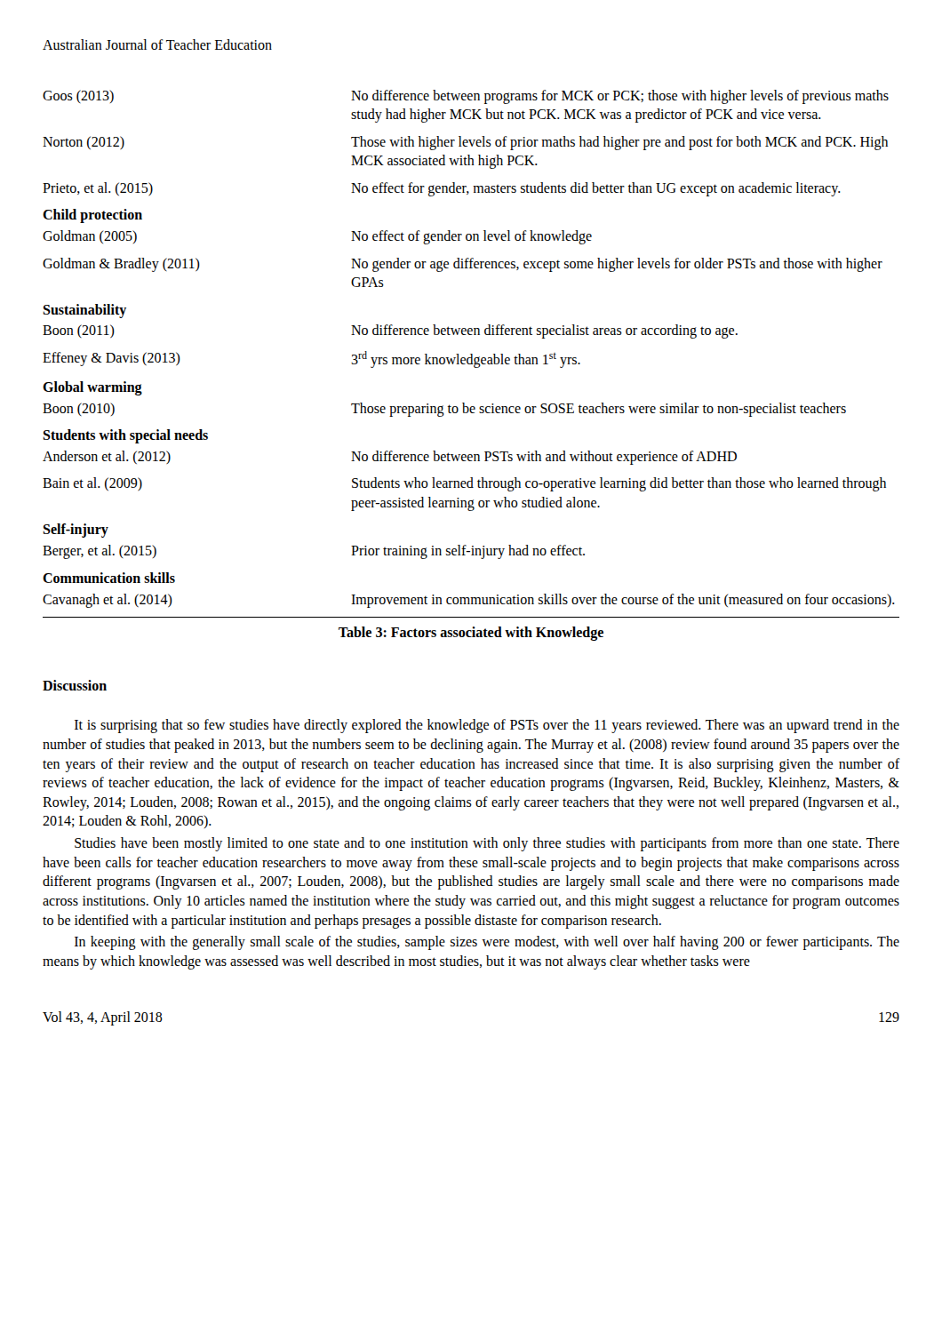Australian Journal of Teacher Education
| Goos (2013) | No difference between programs for MCK or PCK; those with higher levels of previous maths study had higher MCK but not PCK. MCK was a predictor of PCK and vice versa. |
| Norton (2012) | Those with higher levels of prior maths had higher pre and post for both MCK and PCK. High MCK associated with high PCK. |
| Prieto, et al. (2015) | No effect for gender, masters students did better than UG except on academic literacy. |
| Child protection | |
| Goldman (2005) | No effect of gender on level of knowledge |
| Goldman & Bradley (2011) | No gender or age differences, except some higher levels for older PSTs and those with higher GPAs |
| Sustainability | |
| Boon (2011) | No difference between different specialist areas or according to age. |
| Effeney & Davis (2013) | 3 rd yrs more knowledgeable than 1 st yrs. |
| Global warming | |
| Boon (2010) | Those preparing to be science or SOSE teachers were similar to non-specialist teachers |
| Students with special needs | |
| Anderson et al. (2012) | No difference between PSTs with and without experience of ADHD |
| Bain et al. (2009) | Students who learned through co-operative learning did better than those who learned through peer-assisted learning or who studied alone. |
| Self-injury | |
| Berger, et al. (2015) | Prior training in self-injury had no effect. |
| Communication skills | |
| Cavanagh et al. (2014) | Improvement in communication skills over the course of the unit (measured on four occasions). |
Table 3: Factors associated with Knowledge
Discussion
It is surprising that so few studies have directly explored the knowledge of PSTs over the 11 years reviewed. There was an upward trend in the number of studies that peaked in 2013, but the numbers seem to be declining again. The Murray et al. (2008) review found around 35 papers over the ten years of their review and the output of research on teacher education has increased since that time. It is also surprising given the number of reviews of teacher education, the lack of evidence for the impact of teacher education programs (Ingvarsen, Reid, Buckley, Kleinhenz, Masters, & Rowley, 2014; Louden, 2008; Rowan et al., 2015), and the ongoing claims of early career teachers that they were not well prepared (Ingvarsen et al., 2014; Louden & Rohl, 2006).
Studies have been mostly limited to one state and to one institution with only three studies with participants from more than one state. There have been calls for teacher education researchers to move away from these small-scale projects and to begin projects that make comparisons across different programs (Ingvarsen et al., 2007; Louden, 2008), but the published studies are largely small scale and there were no comparisons made across institutions. Only 10 articles named the institution where the study was carried out, and this might suggest a reluctance for program outcomes to be identified with a particular institution and perhaps presages a possible distaste for comparison research.
In keeping with the generally small scale of the studies, sample sizes were modest, with well over half having 200 or fewer participants. The means by which knowledge was assessed was well described in most studies, but it was not always clear whether tasks were
Vol 43, 4, April 2018 129